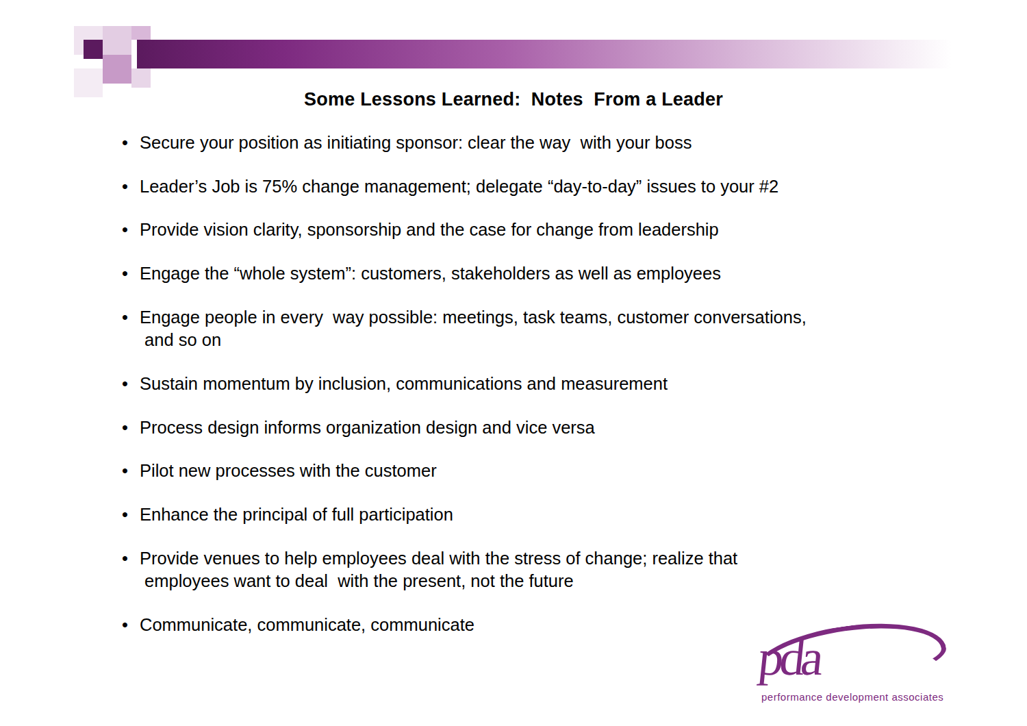Some Lessons Learned: Notes From a Leader
Secure your position as initiating sponsor: clear the way with your boss
Leader’s Job is 75% change management; delegate “day-to-day” issues to your #2
Provide vision clarity, sponsorship and the case for change from leadership
Engage the “whole system”: customers, stakeholders as well as employees
Engage people in every way possible: meetings, task teams, customer conversations,
and so on
Sustain momentum by inclusion, communications and measurement
Process design informs organization design and vice versa
Pilot new processes with the customer
Enhance the principal of full participation
Provide venues to help employees deal with the stress of change; realize that
employees want to deal with the present, not the future
Communicate, communicate, communicate
pda
performance development associates